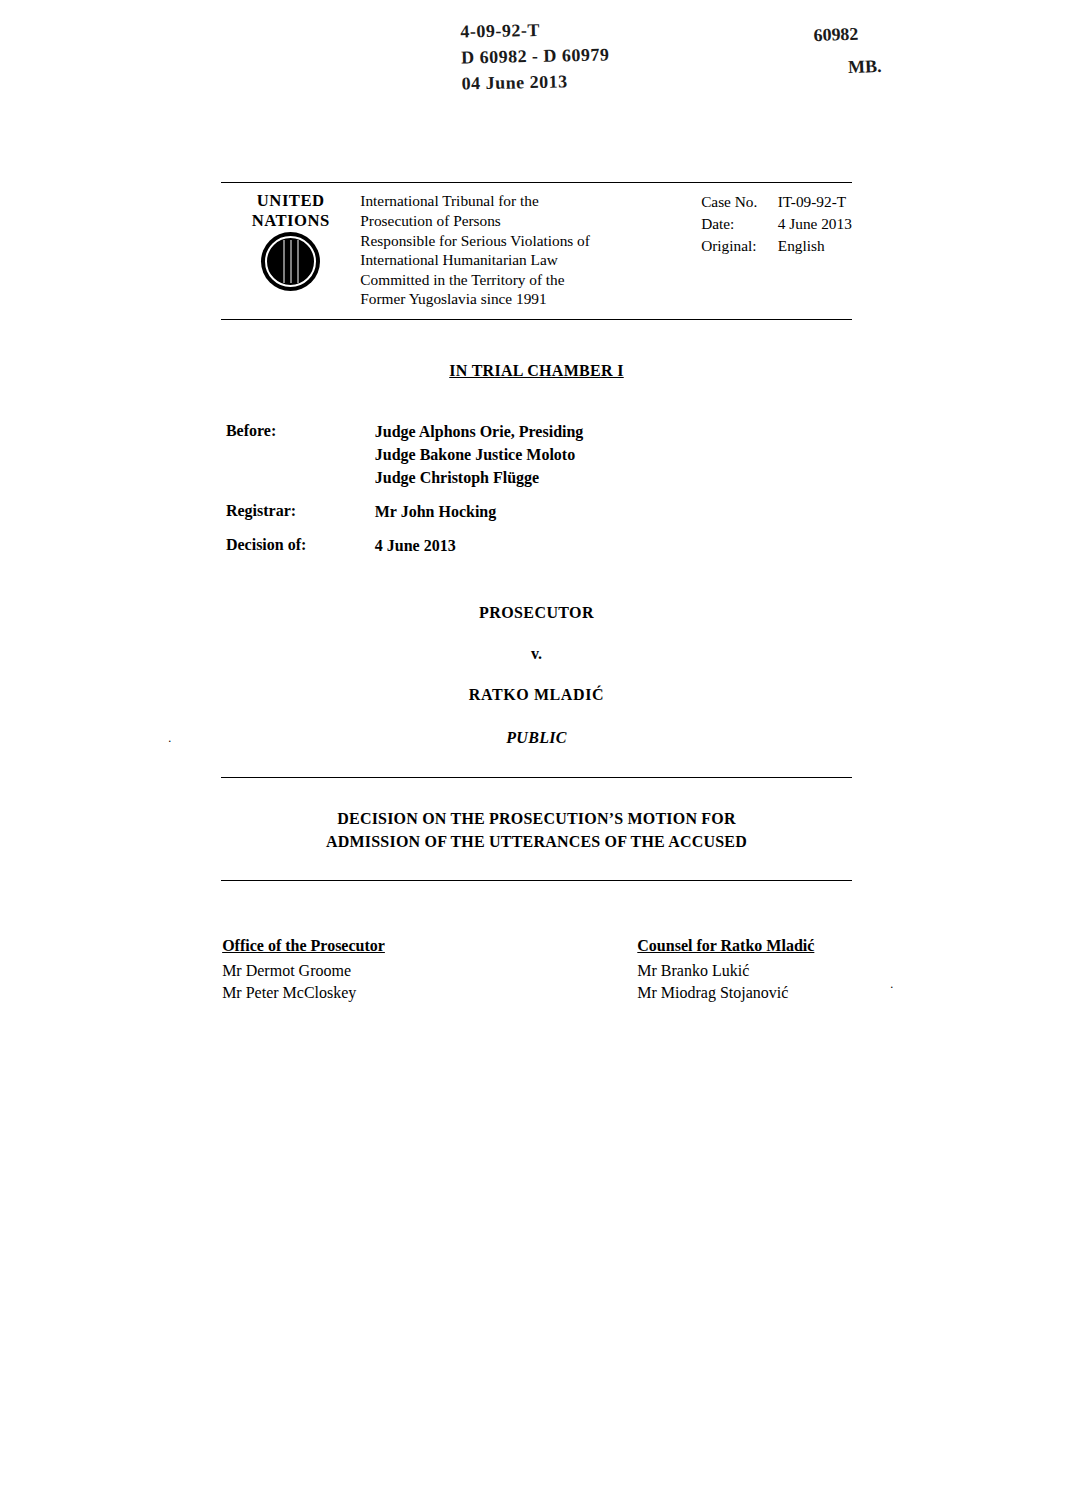4-09-92-T
D 60982 - D 60979
04 June 2013
60982
MB.
| UNITED NATIONS | International Tribunal for the Prosecution of Persons Responsible for Serious Violations of International Humanitarian Law Committed in the Territory of the Former Yugoslavia since 1991 | / Case No. / IT-09-92-T / / Date: / 4 June 2013 / / Original: / English / |
IN TRIAL CHAMBER I
| Before: | Judge Alphons Orie, Presiding Judge Bakone Justice Moloto Judge Christoph Flügge |
| Registrar: | Mr John Hocking |
| Decision of: | 4 June 2013 |
PROSECUTOR
v.
RATKO MLADIĆ
PUBLIC
DECISION ON THE PROSECUTION’S MOTION FOR
ADMISSION OF THE UTTERANCES OF THE ACCUSED
| Office of the Prosecutor Mr Dermot Groome Mr Peter McCloskey | Counsel for Ratko Mladić Mr Branko Lukić Mr Miodrag Stojanović |
. .